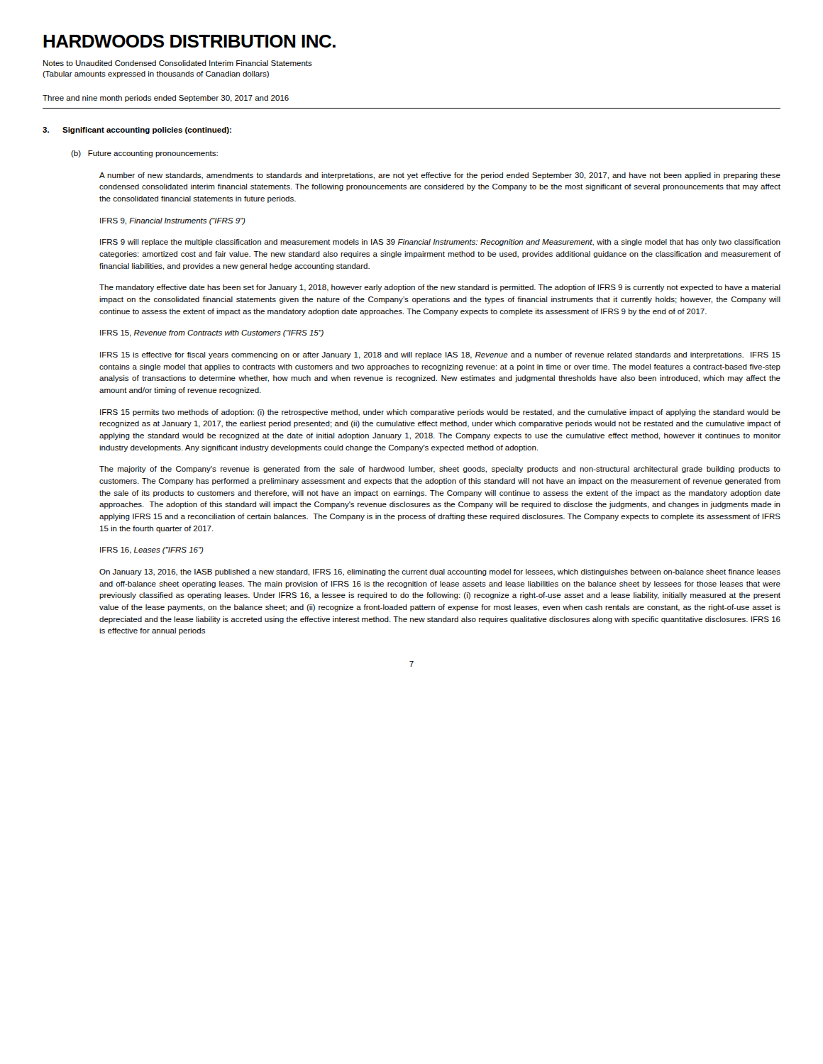HARDWOODS DISTRIBUTION INC.
Notes to Unaudited Condensed Consolidated Interim Financial Statements
(Tabular amounts expressed in thousands of Canadian dollars)
Three and nine month periods ended September 30, 2017 and 2016
3. Significant accounting policies (continued):
(b) Future accounting pronouncements:
A number of new standards, amendments to standards and interpretations, are not yet effective for the period ended September 30, 2017, and have not been applied in preparing these condensed consolidated interim financial statements. The following pronouncements are considered by the Company to be the most significant of several pronouncements that may affect the consolidated financial statements in future periods.
IFRS 9, Financial Instruments (“IFRS 9”)
IFRS 9 will replace the multiple classification and measurement models in IAS 39 Financial Instruments: Recognition and Measurement, with a single model that has only two classification categories: amortized cost and fair value. The new standard also requires a single impairment method to be used, provides additional guidance on the classification and measurement of financial liabilities, and provides a new general hedge accounting standard.
The mandatory effective date has been set for January 1, 2018, however early adoption of the new standard is permitted. The adoption of IFRS 9 is currently not expected to have a material impact on the consolidated financial statements given the nature of the Company’s operations and the types of financial instruments that it currently holds; however, the Company will continue to assess the extent of impact as the mandatory adoption date approaches. The Company expects to complete its assessment of IFRS 9 by the end of of 2017.
IFRS 15, Revenue from Contracts with Customers (“IFRS 15”)
IFRS 15 is effective for fiscal years commencing on or after January 1, 2018 and will replace IAS 18, Revenue and a number of revenue related standards and interpretations. IFRS 15 contains a single model that applies to contracts with customers and two approaches to recognizing revenue: at a point in time or over time. The model features a contract-based five-step analysis of transactions to determine whether, how much and when revenue is recognized. New estimates and judgmental thresholds have also been introduced, which may affect the amount and/or timing of revenue recognized.
IFRS 15 permits two methods of adoption: (i) the retrospective method, under which comparative periods would be restated, and the cumulative impact of applying the standard would be recognized as at January 1, 2017, the earliest period presented; and (ii) the cumulative effect method, under which comparative periods would not be restated and the cumulative impact of applying the standard would be recognized at the date of initial adoption January 1, 2018. The Company expects to use the cumulative effect method, however it continues to monitor industry developments. Any significant industry developments could change the Company's expected method of adoption.
The majority of the Company's revenue is generated from the sale of hardwood lumber, sheet goods, specialty products and non-structural architectural grade building products to customers. The Company has performed a preliminary assessment and expects that the adoption of this standard will not have an impact on the measurement of revenue generated from the sale of its products to customers and therefore, will not have an impact on earnings. The Company will continue to assess the extent of the impact as the mandatory adoption date approaches. The adoption of this standard will impact the Company's revenue disclosures as the Company will be required to disclose the judgments, and changes in judgments made in applying IFRS 15 and a reconciliation of certain balances. The Company is in the process of drafting these required disclosures. The Company expects to complete its assessment of IFRS 15 in the fourth quarter of 2017.
IFRS 16, Leases ("IFRS 16")
On January 13, 2016, the IASB published a new standard, IFRS 16, eliminating the current dual accounting model for lessees, which distinguishes between on-balance sheet finance leases and off-balance sheet operating leases. The main provision of IFRS 16 is the recognition of lease assets and lease liabilities on the balance sheet by lessees for those leases that were previously classified as operating leases. Under IFRS 16, a lessee is required to do the following: (i) recognize a right-of-use asset and a lease liability, initially measured at the present value of the lease payments, on the balance sheet; and (ii) recognize a front-loaded pattern of expense for most leases, even when cash rentals are constant, as the right-of-use asset is depreciated and the lease liability is accreted using the effective interest method. The new standard also requires qualitative disclosures along with specific quantitative disclosures. IFRS 16 is effective for annual periods
7